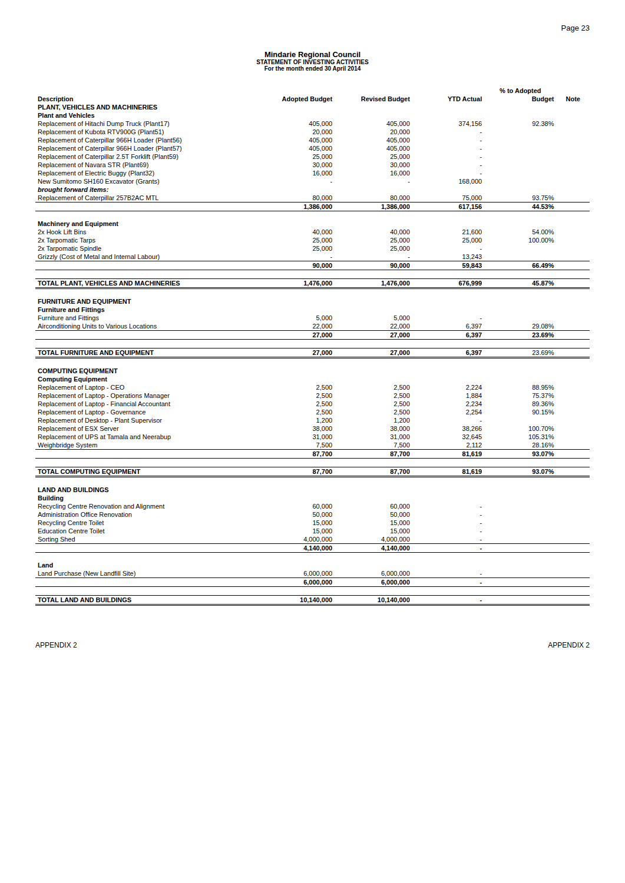Page 23
Mindarie Regional Council
STATEMENT OF INVESTING ACTIVITIES
For the month ended 30 April 2014
| | | | | % to Adopted | |
| --- | --- | --- | --- | --- | --- |
| Description | Adopted Budget | Revised Budget | YTD Actual | Budget | Note |
| PLANT, VEHICLES AND MACHINERIES | | | | | |
| Plant and Vehicles | | | | | |
| Replacement of Hitachi Dump Truck (Plant17) | 405,000 | 405,000 | 374,156 | 92.38% | |
| Replacement of Kubota RTV900G (Plant51) | 20,000 | 20,000 | - | | |
| Replacement of Caterpillar 966H Loader (Plant56) | 405,000 | 405,000 | - | | |
| Replacement of Caterpillar 966H Loader (Plant57) | 405,000 | 405,000 | - | | |
| Replacement of Caterpillar 2.5T Forklift (Plant59) | 25,000 | 25,000 | - | | |
| Replacement of Navara STR (Plant69) | 30,000 | 30,000 | - | | |
| Replacement of Electric Buggy (Plant32) | 16,000 | 16,000 | - | | |
| New Sumitomo SH160 Excavator (Grants) | - | - | 168,000 | | |
| brought forward items: | | | | | |
| Replacement of Caterpillar 257B2AC MTL | 80,000 | 80,000 | 75,000 | 93.75% | |
| | 1,386,000 | 1,386,000 | 617,156 | 44.53% | |
| Machinery and Equipment | | | | | |
| 2x Hook Lift Bins | 40,000 | 40,000 | 21,600 | 54.00% | |
| 2x Tarpomatic Tarps | 25,000 | 25,000 | 25,000 | 100.00% | |
| 2x Tarpomatic Spindle | 25,000 | 25,000 | - | | |
| Grizzly (Cost of Metal and Internal Labour) | - | - | 13,243 | | |
| | 90,000 | 90,000 | 59,843 | 66.49% | |
| TOTAL PLANT, VEHICLES AND MACHINERIES | 1,476,000 | 1,476,000 | 676,999 | 45.87% | |
| FURNITURE AND EQUIPMENT | | | | | |
| Furniture and Fittings | | | | | |
| Furniture and Fittings | 5,000 | 5,000 | - | | |
| Airconditioning Units to Various Locations | 22,000 | 22,000 | 6,397 | 29.08% | |
| | 27,000 | 27,000 | 6,397 | 23.69% | |
| TOTAL FURNITURE AND EQUIPMENT | 27,000 | 27,000 | 6,397 | 23.69% | |
| COMPUTING EQUIPMENT | | | | | |
| Computing Equipment | | | | | |
| Replacement of Laptop - CEO | 2,500 | 2,500 | 2,224 | 88.95% | |
| Replacement of Laptop - Operations Manager | 2,500 | 2,500 | 1,884 | 75.37% | |
| Replacement of Laptop - Financial Accountant | 2,500 | 2,500 | 2,234 | 89.36% | |
| Replacement of Laptop - Governance | 2,500 | 2,500 | 2,254 | 90.15% | |
| Replacement of Desktop - Plant Supervisor | 1,200 | 1,200 | - | | |
| Replacement of ESX Server | 38,000 | 38,000 | 38,266 | 100.70% | |
| Replacement of UPS at Tamala and Neerabup | 31,000 | 31,000 | 32,645 | 105.31% | |
| Weighbridge System | 7,500 | 7,500 | 2,112 | 28.16% | |
| | 87,700 | 87,700 | 81,619 | 93.07% | |
| TOTAL COMPUTING EQUIPMENT | 87,700 | 87,700 | 81,619 | 93.07% | |
| LAND AND BUILDINGS | | | | | |
| Building | | | | | |
| Recycling Centre Renovation and Alignment | 60,000 | 60,000 | - | | |
| Administration Office Renovation | 50,000 | 50,000 | - | | |
| Recycling Centre Toilet | 15,000 | 15,000 | - | | |
| Education Centre Toilet | 15,000 | 15,000 | - | | |
| Sorting Shed | 4,000,000 | 4,000,000 | - | | |
| | 4,140,000 | 4,140,000 | - | | |
| Land | | | | | |
| Land Purchase (New Landfill Site) | 6,000,000 | 6,000,000 | - | | |
| | 6,000,000 | 6,000,000 | - | | |
| TOTAL LAND AND BUILDINGS | 10,140,000 | 10,140,000 | - | | |
APPENDIX 2 APPENDIX 2